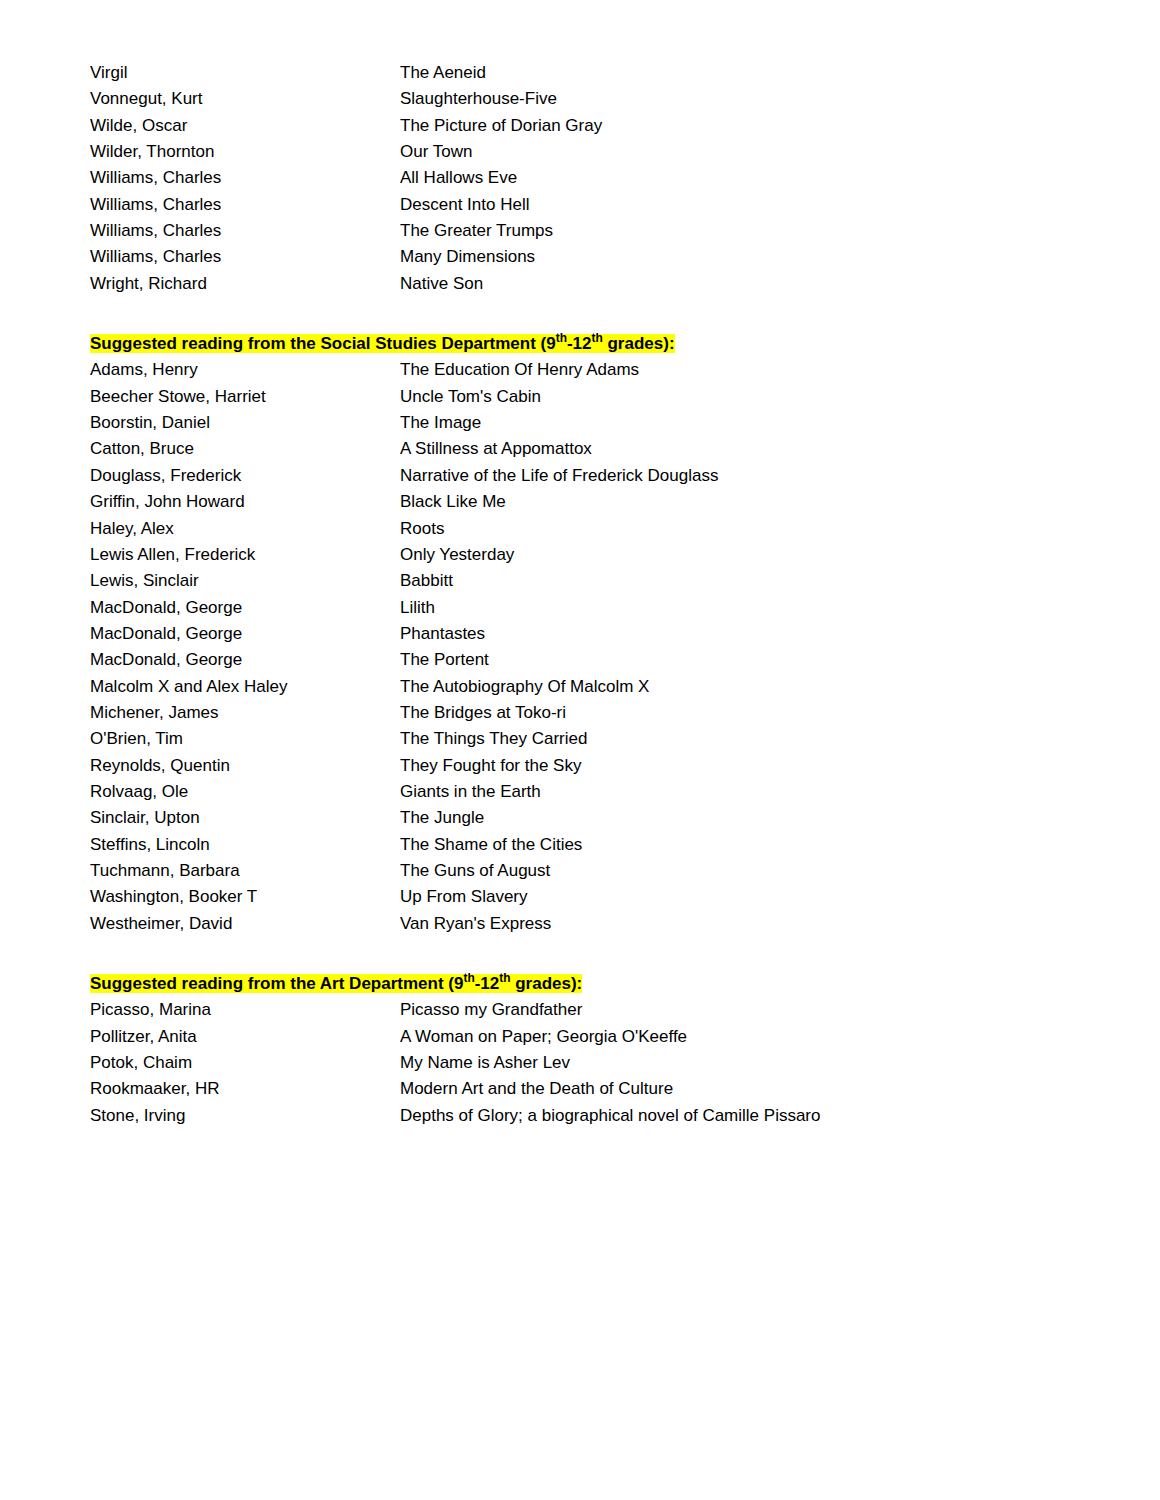| Virgil | The Aeneid |
| Vonnegut, Kurt | Slaughterhouse-Five |
| Wilde, Oscar | The Picture of Dorian Gray |
| Wilder, Thornton | Our Town |
| Williams, Charles | All Hallows Eve |
| Williams, Charles | Descent Into Hell |
| Williams, Charles | The Greater Trumps |
| Williams, Charles | Many Dimensions |
| Wright, Richard | Native Son |
Suggested reading from the Social Studies Department (9th-12th grades):
| Adams, Henry | The Education Of Henry Adams |
| Beecher Stowe, Harriet | Uncle Tom's Cabin |
| Boorstin, Daniel | The Image |
| Catton, Bruce | A Stillness at Appomattox |
| Douglass, Frederick | Narrative of the Life of Frederick Douglass |
| Griffin, John Howard | Black Like Me |
| Haley, Alex | Roots |
| Lewis Allen, Frederick | Only Yesterday |
| Lewis, Sinclair | Babbitt |
| MacDonald, George | Lilith |
| MacDonald, George | Phantastes |
| MacDonald, George | The Portent |
| Malcolm X and Alex Haley | The Autobiography Of Malcolm X |
| Michener, James | The Bridges at Toko-ri |
| O'Brien, Tim | The Things They Carried |
| Reynolds, Quentin | They Fought for the Sky |
| Rolvaag, Ole | Giants in the Earth |
| Sinclair, Upton | The Jungle |
| Steffins, Lincoln | The Shame of the Cities |
| Tuchmann, Barbara | The Guns of August |
| Washington, Booker T | Up From Slavery |
| Westheimer, David | Van Ryan's Express |
Suggested reading from the Art Department (9th-12th grades):
| Picasso, Marina | Picasso my Grandfather |
| Pollitzer, Anita | A Woman on Paper; Georgia O'Keeffe |
| Potok, Chaim | My Name is Asher Lev |
| Rookmaaker, HR | Modern Art and the Death of Culture |
| Stone, Irving | Depths of Glory; a biographical novel of Camille Pissaro |